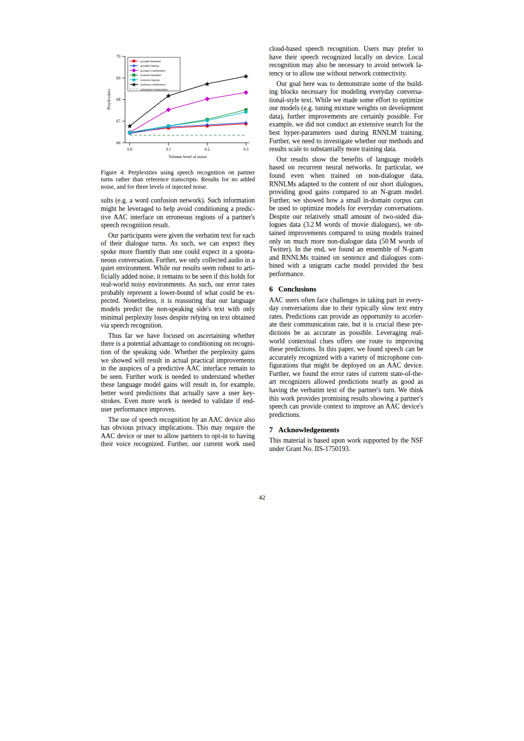66 67 68 69 70 0.0 0.1 0.2 0.3 Volume level of noise Perplexities google-headset google-laptop google-conference watson-headset watson-laptop watson-conference reference transcripts
Figure 4: Perplexities using speech recognition on partner turns rather than reference transcripts. Results for no added noise, and for three levels of injected noise.
sults (e.g. a word confusion network). Such information might be leveraged to help avoid conditioning a predictive AAC interface on erroneous regions of a partner's speech recognition result.
Our participants were given the verbatim text for each of their dialogue turns. As such, we can expect they spoke more fluently than one could expect in a spontaneous conversation. Further, we only collected audio in a quiet environment. While our results seem robust to artificially added noise, it remains to be seen if this holds for real-world noisy environments. As such, our error rates probably represent a lower-bound of what could be expected. Nonetheless, it is reassuring that our language models predict the non-speaking side's text with only minimal perplexity loses despite relying on text obtained via speech recognition.
Thus far we have focused on ascertaining whether there is a potential advantage to conditioning on recognition of the speaking side. Whether the perplexity gains we showed will result in actual practical improvements in the auspices of a predictive AAC interface remain to be seen. Further work is needed to understand whether these language model gains will result in, for example, better word predictions that actually save a user keystrokes. Even more work is needed to validate if end-user performance improves.
The use of speech recognition by an AAC device also has obvious privacy implications. This may require the AAC device or user to allow partners to opt-in to having their voice recognized. Further, our current work used cloud-based speech recognition. Users may prefer to have their speech recognized locally on device. Local recognition may also be necessary to avoid network latency or to allow use without network connectivity.
Our goal here was to demonstrate some of the building blocks necessary for modeling everyday conversational-style text. While we made some effort to optimize our models (e.g. tuning mixture weights on development data), further improvements are certainly possible. For example, we did not conduct an extensive search for the best hyper-parameters used during RNNLM training. Further, we need to investigate whether our methods and results scale to substantially more training data.
Our results show the benefits of language models based on recurrent neural networks. In particular, we found even when trained on non-dialogue data, RNNLMs adapted to the content of our short dialogues, providing good gains compared to an N-gram model. Further, we showed how a small in-domain corpus can be used to optimize models for everyday conversations. Despite our relatively small amount of two-sided dialogues data (3.2 M words of movie dialogues), we obtained improvements compared to using models trained only on much more non-dialogue data (50 M words of Twitter). In the end, we found an ensemble of N-gram and RNNLMs trained on sentence and dialogues combined with a unigram cache model provided the best performance.
6 Conclusions
AAC users often face challenges in taking part in everyday conversations due to their typically slow text entry rates. Predictions can provide an opportunity to accelerate their communication rate, but it is crucial these predictions be as accurate as possible. Leveraging real-world contextual clues offers one route to improving these predictions. In this paper, we found speech can be accurately recognized with a variety of microphone configurations that might be deployed on an AAC device. Further, we found the error rates of current state-of-the-art recognizers allowed predictions nearly as good as having the verbatim text of the partner's turn. We think this work provides promising results showing a partner's speech can provide context to improve an AAC device's predictions.
7 Acknowledgements
This material is based upon work supported by the NSF under Grant No. IIS-1750193.
42